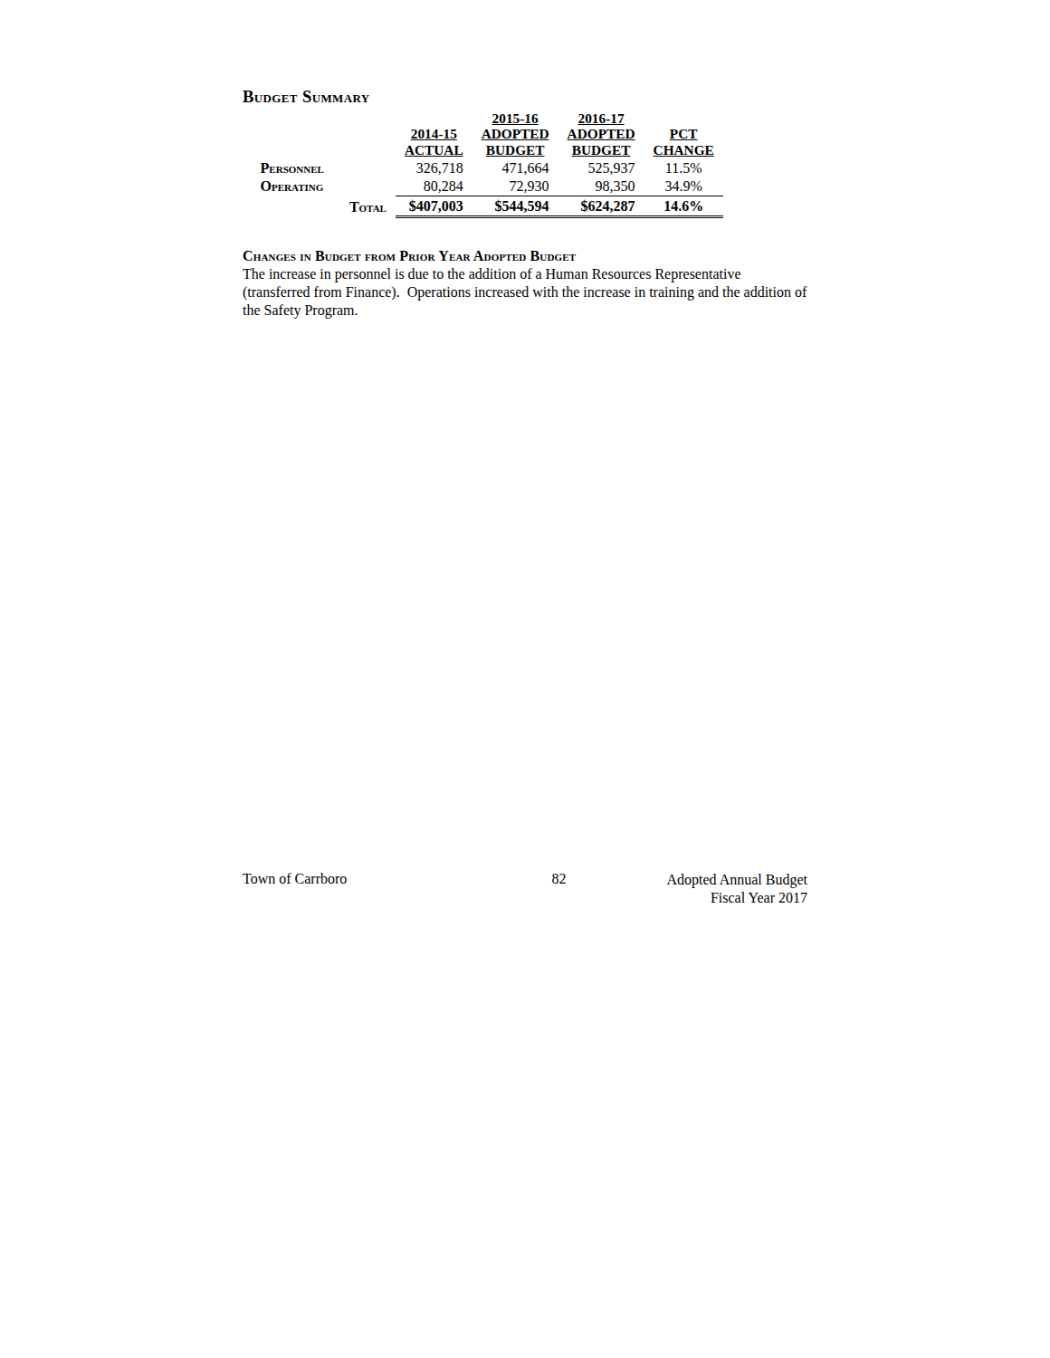Budget Summary
| | | 2014-15 ACTUAL | 2015-16 ADOPTED BUDGET | 2016-17 ADOPTED BUDGET | PCT CHANGE |
| --- | --- | --- | --- | --- | --- |
| Personnel | | 326,718 | 471,664 | 525,937 | 11.5% |
| Operating | | 80,284 | 72,930 | 98,350 | 34.9% |
| | Total | $407,003 | $544,594 | $624,287 | 14.6% |
Changes in Budget from Prior Year Adopted Budget
The increase in personnel is due to the addition of a Human Resources Representative (transferred from Finance). Operations increased with the increase in training and the addition of the Safety Program.
Town of Carrboro
82
Adopted Annual Budget
Fiscal Year 2017